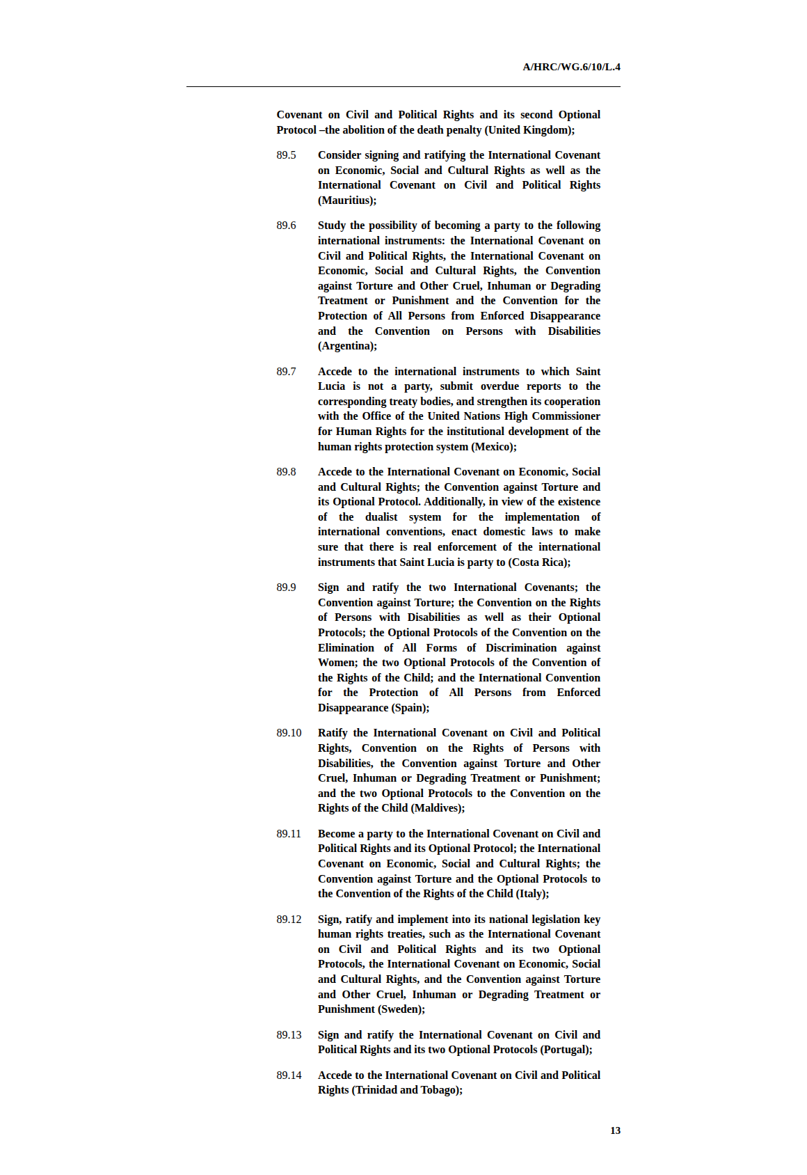A/HRC/WG.6/10/L.4
Covenant on Civil and Political Rights and its second Optional Protocol –the abolition of the death penalty (United Kingdom);
89.5 Consider signing and ratifying the International Covenant on Economic, Social and Cultural Rights as well as the International Covenant on Civil and Political Rights (Mauritius);
89.6 Study the possibility of becoming a party to the following international instruments: the International Covenant on Civil and Political Rights, the International Covenant on Economic, Social and Cultural Rights, the Convention against Torture and Other Cruel, Inhuman or Degrading Treatment or Punishment and the Convention for the Protection of All Persons from Enforced Disappearance and the Convention on Persons with Disabilities (Argentina);
89.7 Accede to the international instruments to which Saint Lucia is not a party, submit overdue reports to the corresponding treaty bodies, and strengthen its cooperation with the Office of the United Nations High Commissioner for Human Rights for the institutional development of the human rights protection system (Mexico);
89.8 Accede to the International Covenant on Economic, Social and Cultural Rights; the Convention against Torture and its Optional Protocol. Additionally, in view of the existence of the dualist system for the implementation of international conventions, enact domestic laws to make sure that there is real enforcement of the international instruments that Saint Lucia is party to (Costa Rica);
89.9 Sign and ratify the two International Covenants; the Convention against Torture; the Convention on the Rights of Persons with Disabilities as well as their Optional Protocols; the Optional Protocols of the Convention on the Elimination of All Forms of Discrimination against Women; the two Optional Protocols of the Convention of the Rights of the Child; and the International Convention for the Protection of All Persons from Enforced Disappearance (Spain);
89.10 Ratify the International Covenant on Civil and Political Rights, Convention on the Rights of Persons with Disabilities, the Convention against Torture and Other Cruel, Inhuman or Degrading Treatment or Punishment; and the two Optional Protocols to the Convention on the Rights of the Child (Maldives);
89.11 Become a party to the International Covenant on Civil and Political Rights and its Optional Protocol; the International Covenant on Economic, Social and Cultural Rights; the Convention against Torture and the Optional Protocols to the Convention of the Rights of the Child (Italy);
89.12 Sign, ratify and implement into its national legislation key human rights treaties, such as the International Covenant on Civil and Political Rights and its two Optional Protocols, the International Covenant on Economic, Social and Cultural Rights, and the Convention against Torture and Other Cruel, Inhuman or Degrading Treatment or Punishment (Sweden);
89.13 Sign and ratify the International Covenant on Civil and Political Rights and its two Optional Protocols (Portugal);
89.14 Accede to the International Covenant on Civil and Political Rights (Trinidad and Tobago);
13